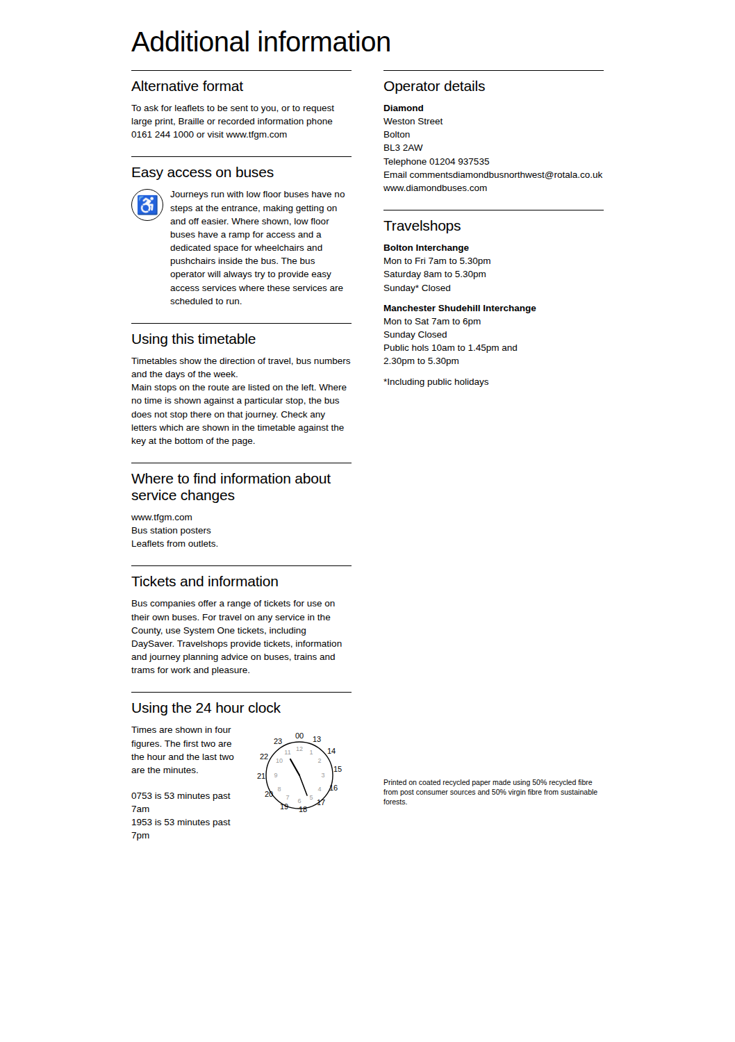Additional information
Alternative format
To ask for leaflets to be sent to you, or to request large print, Braille or recorded information phone 0161 244 1000 or visit www.tfgm.com
Easy access on buses
♿
Journeys run with low floor buses have no steps at the entrance, making getting on and off easier. Where shown, low floor buses have a ramp for access and a dedicated space for wheelchairs and pushchairs inside the bus. The bus operator will always try to provide easy access services where these services are scheduled to run.
Using this timetable
Timetables show the direction of travel, bus numbers and the days of the week.
Main stops on the route are listed on the left. Where no time is shown against a particular stop, the bus does not stop there on that journey. Check any letters which are shown in the timetable against the key at the bottom of the page.
Where to find information about service changes
www.tfgm.com
Bus station posters
Leaflets from outlets.
Tickets and information
Bus companies offer a range of tickets for use on their own buses. For travel on any service in the County, use System One tickets, including DaySaver. Travelshops provide tickets, information and journey planning advice on buses, trains and trams for work and pleasure.
Using the 24 hour clock
Times are shown in four figures. The first two are the hour and the last two are the minutes.
0753 is 53 minutes past 7am
1953 is 53 minutes past 7pm
12 1 2 3 4 5 6 7 8 9 10 11 00 13 14 15 16 17 18 19 20 21 22 23
Operator details
Diamond
Weston Street
Bolton
BL3 2AW
Telephone 01204 937535
Email commentsdiamondbusnorthwest@rotala.co.uk
www.diamondbuses.com
Travelshops
Bolton Interchange
Mon to Fri 7am to 5.30pm
Saturday 8am to 5.30pm
Sunday* Closed
Manchester Shudehill Interchange
Mon to Sat 7am to 6pm
Sunday Closed
Public hols 10am to 1.45pm and
2.30pm to 5.30pm
*Including public holidays
Printed on coated recycled paper made using 50% recycled fibre from post consumer sources and 50% virgin fibre from sustainable forests.